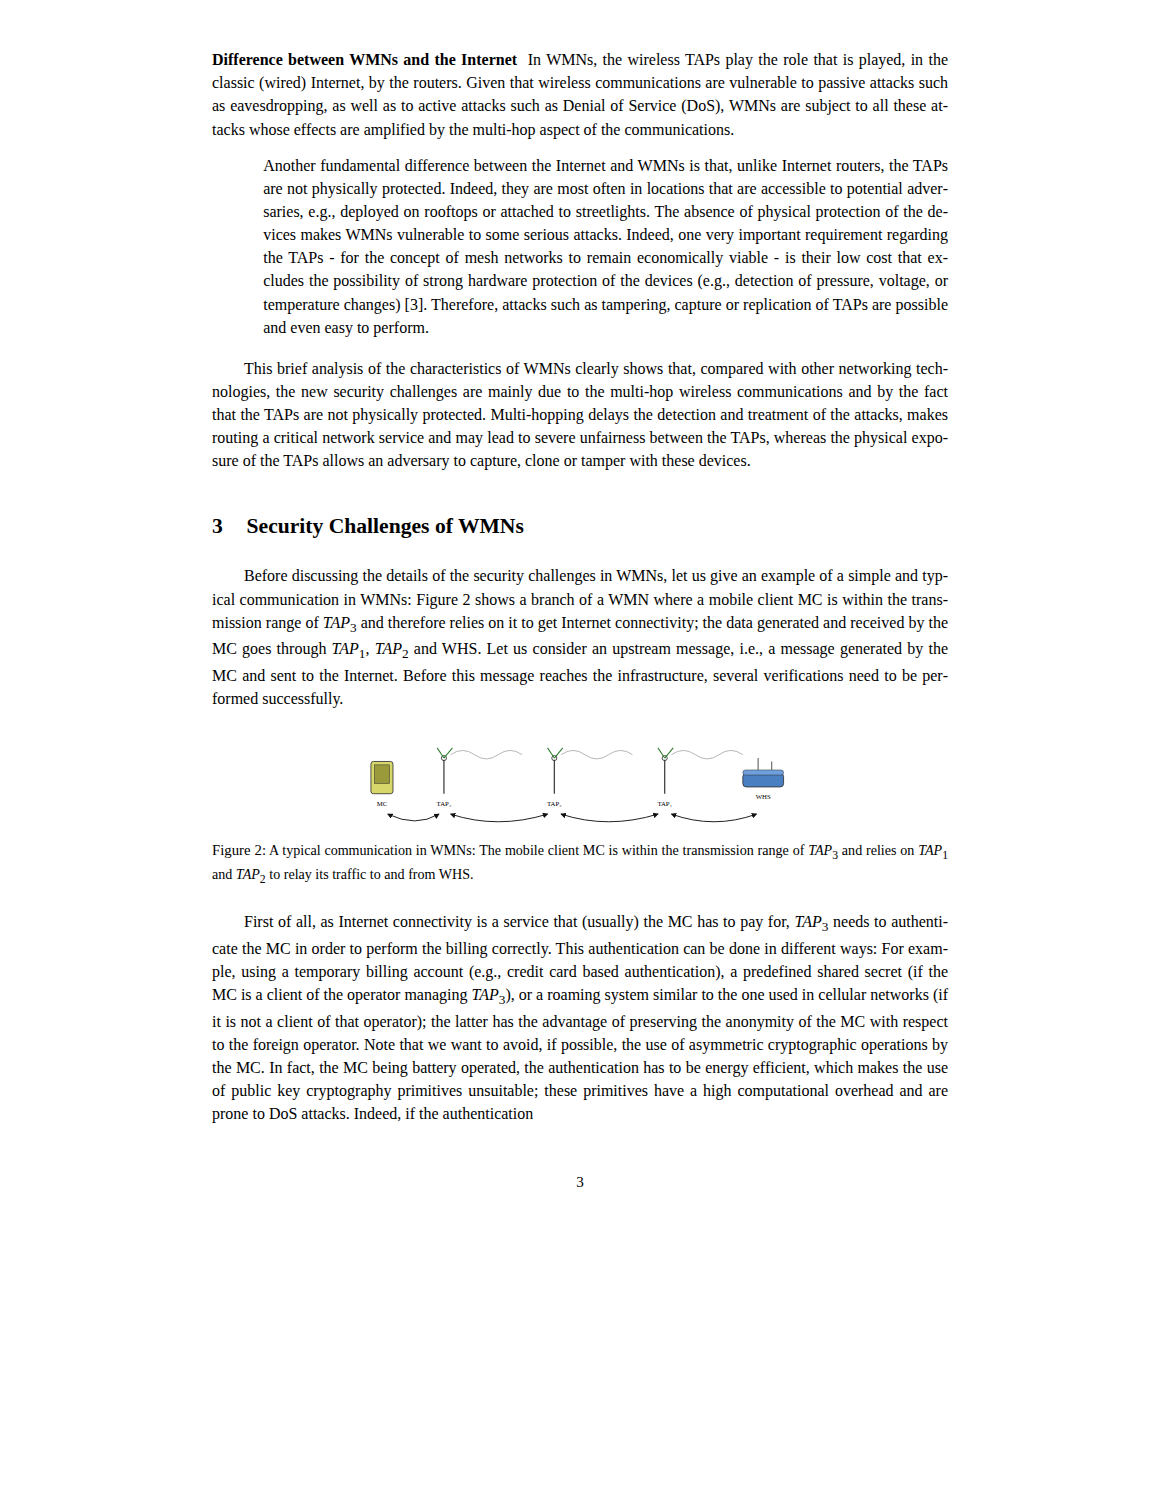Difference between WMNs and the Internet In WMNs, the wireless TAPs play the role that is played, in the classic (wired) Internet, by the routers. Given that wireless communications are vulnerable to passive attacks such as eavesdropping, as well as to active attacks such as Denial of Service (DoS), WMNs are subject to all these attacks whose effects are amplified by the multi-hop aspect of the communications.
Another fundamental difference between the Internet and WMNs is that, unlike Internet routers, the TAPs are not physically protected. Indeed, they are most often in locations that are accessible to potential adversaries, e.g., deployed on rooftops or attached to streetlights. The absence of physical protection of the devices makes WMNs vulnerable to some serious attacks. Indeed, one very important requirement regarding the TAPs - for the concept of mesh networks to remain economically viable - is their low cost that excludes the possibility of strong hardware protection of the devices (e.g., detection of pressure, voltage, or temperature changes) [3]. Therefore, attacks such as tampering, capture or replication of TAPs are possible and even easy to perform.
This brief analysis of the characteristics of WMNs clearly shows that, compared with other networking technologies, the new security challenges are mainly due to the multi-hop wireless communications and by the fact that the TAPs are not physically protected. Multi-hopping delays the detection and treatment of the attacks, makes routing a critical network service and may lead to severe unfairness between the TAPs, whereas the physical exposure of the TAPs allows an adversary to capture, clone or tamper with these devices.
3 Security Challenges of WMNs
Before discussing the details of the security challenges in WMNs, let us give an example of a simple and typical communication in WMNs: Figure 2 shows a branch of a WMN where a mobile client MC is within the transmission range of TAP3 and therefore relies on it to get Internet connectivity; the data generated and received by the MC goes through TAP1, TAP2 and WHS. Let us consider an upstream message, i.e., a message generated by the MC and sent to the Internet. Before this message reaches the infrastructure, several verifications need to be performed successfully.
MC TAP₃ TAP₂ TAP₁ WHS
Figure 2: A typical communication in WMNs: The mobile client MC is within the transmission range of TAP3 and relies on TAP1 and TAP2 to relay its traffic to and from WHS.
First of all, as Internet connectivity is a service that (usually) the MC has to pay for, TAP3 needs to authenticate the MC in order to perform the billing correctly. This authentication can be done in different ways: For example, using a temporary billing account (e.g., credit card based authentication), a predefined shared secret (if the MC is a client of the operator managing TAP3), or a roaming system similar to the one used in cellular networks (if it is not a client of that operator); the latter has the advantage of preserving the anonymity of the MC with respect to the foreign operator. Note that we want to avoid, if possible, the use of asymmetric cryptographic operations by the MC. In fact, the MC being battery operated, the authentication has to be energy efficient, which makes the use of public key cryptography primitives unsuitable; these primitives have a high computational overhead and are prone to DoS attacks. Indeed, if the authentication
3